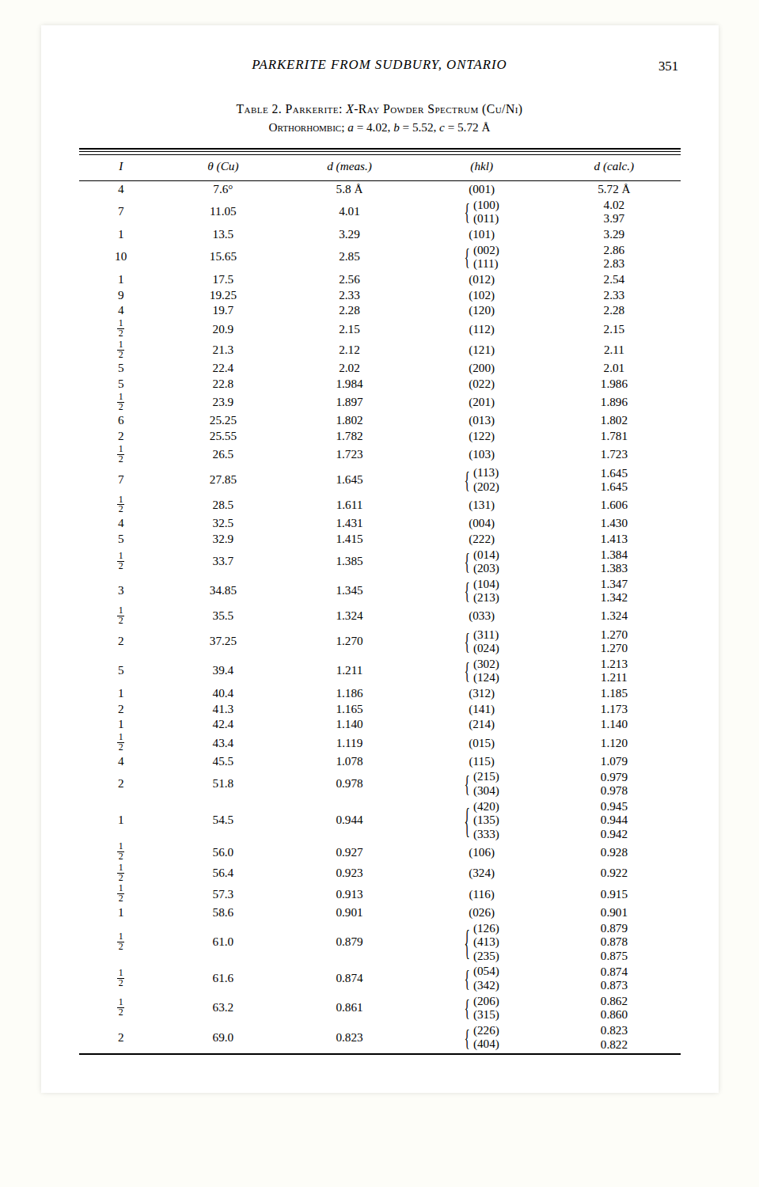351
PARKERITE FROM SUDBURY, ONTARIO
Table 2. Parkerite: X-Ray Powder Spectrum (Cu/Ni)
Orthorhombic; a = 4.02, b = 5.52, c = 5.72 Å
| I | θ (Cu) | d (meas.) | (hkl) | d (calc.) |
| --- | --- | --- | --- | --- |
| 4 | 7.6° | 5.8 Å | (001) | 5.72 Å |
| 7 | 11.05 | 4.01 | { (100) (011) | 4.02 3.97 |
| 1 | 13.5 | 3.29 | (101) | 3.29 |
| 10 | 15.65 | 2.85 | { (002) (111) | 2.86 2.83 |
| 1 | 17.5 | 2.56 | (012) | 2.54 |
| 9 | 19.25 | 2.33 | (102) | 2.33 |
| 4 | 19.7 | 2.28 | (120) | 2.28 |
| 1 2 | 20.9 | 2.15 | (112) | 2.15 |
| 1 2 | 21.3 | 2.12 | (121) | 2.11 |
| 5 | 22.4 | 2.02 | (200) | 2.01 |
| 5 | 22.8 | 1.984 | (022) | 1.986 |
| 1 2 | 23.9 | 1.897 | (201) | 1.896 |
| 6 | 25.25 | 1.802 | (013) | 1.802 |
| 2 | 25.55 | 1.782 | (122) | 1.781 |
| 1 2 | 26.5 | 1.723 | (103) | 1.723 |
| 7 | 27.85 | 1.645 | { (113) (202) | 1.645 1.645 |
| 1 2 | 28.5 | 1.611 | (131) | 1.606 |
| 4 | 32.5 | 1.431 | (004) | 1.430 |
| 5 | 32.9 | 1.415 | (222) | 1.413 |
| 1 2 | 33.7 | 1.385 | { (014) (203) | 1.384 1.383 |
| 3 | 34.85 | 1.345 | { (104) (213) | 1.347 1.342 |
| 1 2 | 35.5 | 1.324 | (033) | 1.324 |
| 2 | 37.25 | 1.270 | { (311) (024) | 1.270 1.270 |
| 5 | 39.4 | 1.211 | { (302) (124) | 1.213 1.211 |
| 1 | 40.4 | 1.186 | (312) | 1.185 |
| 2 | 41.3 | 1.165 | (141) | 1.173 |
| 1 | 42.4 | 1.140 | (214) | 1.140 |
| 1 2 | 43.4 | 1.119 | (015) | 1.120 |
| 4 | 45.5 | 1.078 | (115) | 1.079 |
| 2 | 51.8 | 0.978 | { (215) (304) | 0.979 0.978 |
| 1 | 54.5 | 0.944 | { (420) (135) (333) | 0.945 0.944 0.942 |
| 1 2 | 56.0 | 0.927 | (106) | 0.928 |
| 1 2 | 56.4 | 0.923 | (324) | 0.922 |
| 1 2 | 57.3 | 0.913 | (116) | 0.915 |
| 1 | 58.6 | 0.901 | (026) | 0.901 |
| 1 2 | 61.0 | 0.879 | { (126) (413) (235) | 0.879 0.878 0.875 |
| 1 2 | 61.6 | 0.874 | { (054) (342) | 0.874 0.873 |
| 1 2 | 63.2 | 0.861 | { (206) (315) | 0.862 0.860 |
| 2 | 69.0 | 0.823 | { (226) (404) | 0.823 0.822 |